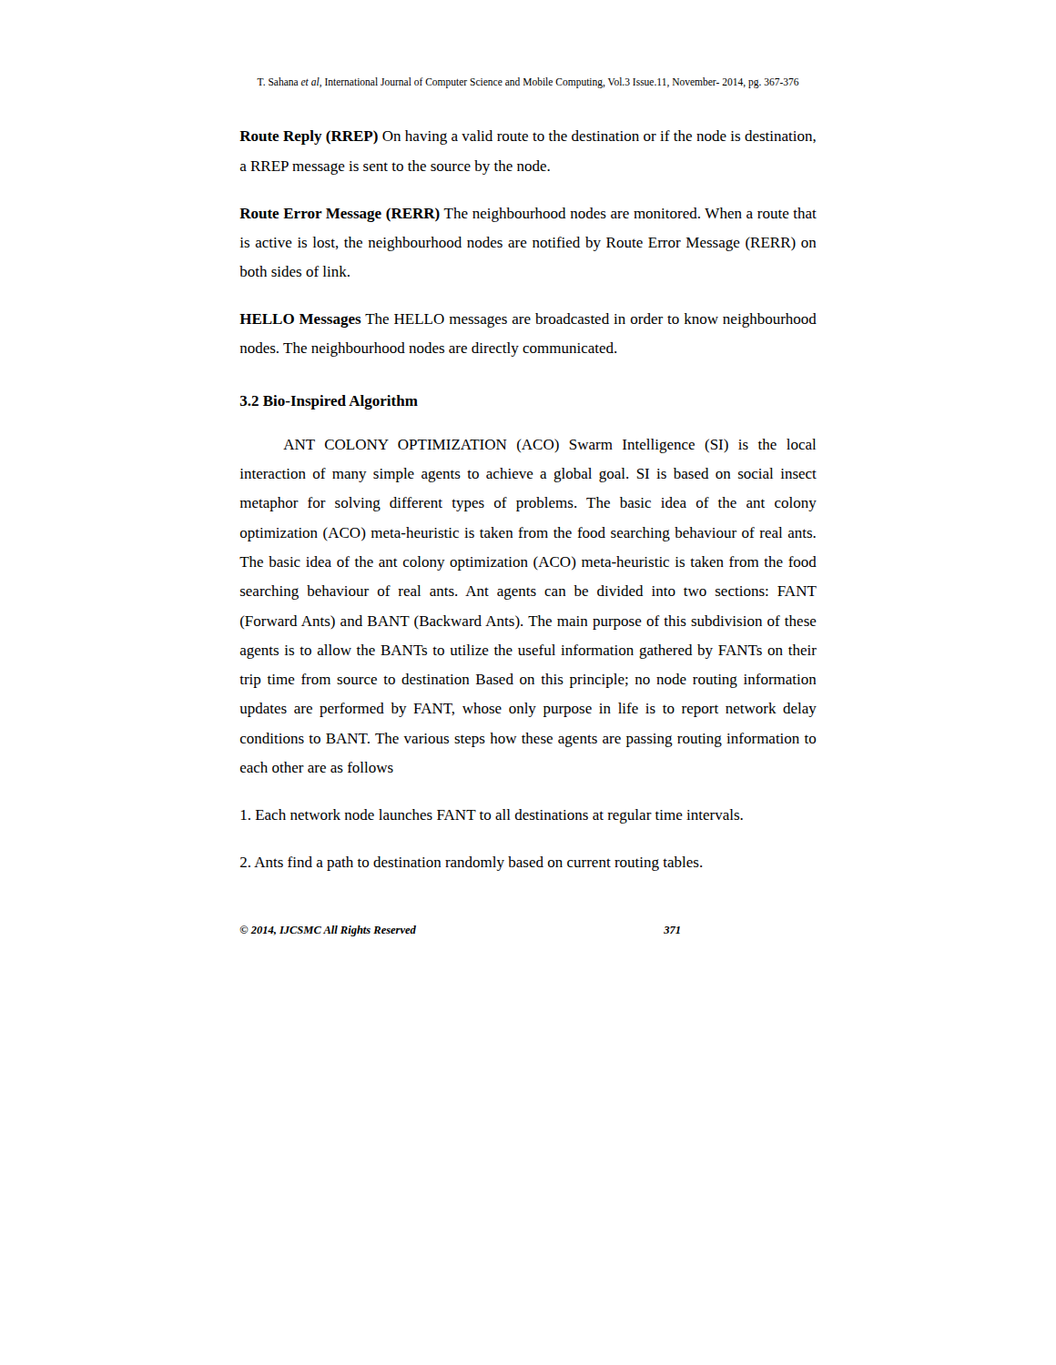T. Sahana et al, International Journal of Computer Science and Mobile Computing, Vol.3 Issue.11, November- 2014, pg. 367-376
Route Reply (RREP) On having a valid route to the destination or if the node is destination, a RREP message is sent to the source by the node.
Route Error Message (RERR) The neighbourhood nodes are monitored. When a route that is active is lost, the neighbourhood nodes are notified by Route Error Message (RERR) on both sides of link.
HELLO Messages The HELLO messages are broadcasted in order to know neighbourhood nodes. The neighbourhood nodes are directly communicated.
3.2 Bio-Inspired Algorithm
ANT COLONY OPTIMIZATION (ACO) Swarm Intelligence (SI) is the local interaction of many simple agents to achieve a global goal. SI is based on social insect metaphor for solving different types of problems. The basic idea of the ant colony optimization (ACO) meta-heuristic is taken from the food searching behaviour of real ants. The basic idea of the ant colony optimization (ACO) meta-heuristic is taken from the food searching behaviour of real ants. Ant agents can be divided into two sections: FANT (Forward Ants) and BANT (Backward Ants). The main purpose of this subdivision of these agents is to allow the BANTs to utilize the useful information gathered by FANTs on their trip time from source to destination Based on this principle; no node routing information updates are performed by FANT, whose only purpose in life is to report network delay conditions to BANT. The various steps how these agents are passing routing information to each other are as follows
1. Each network node launches FANT to all destinations at regular time intervals.
2. Ants find a path to destination randomly based on current routing tables.
© 2014, IJCSMC All Rights Reserved 371